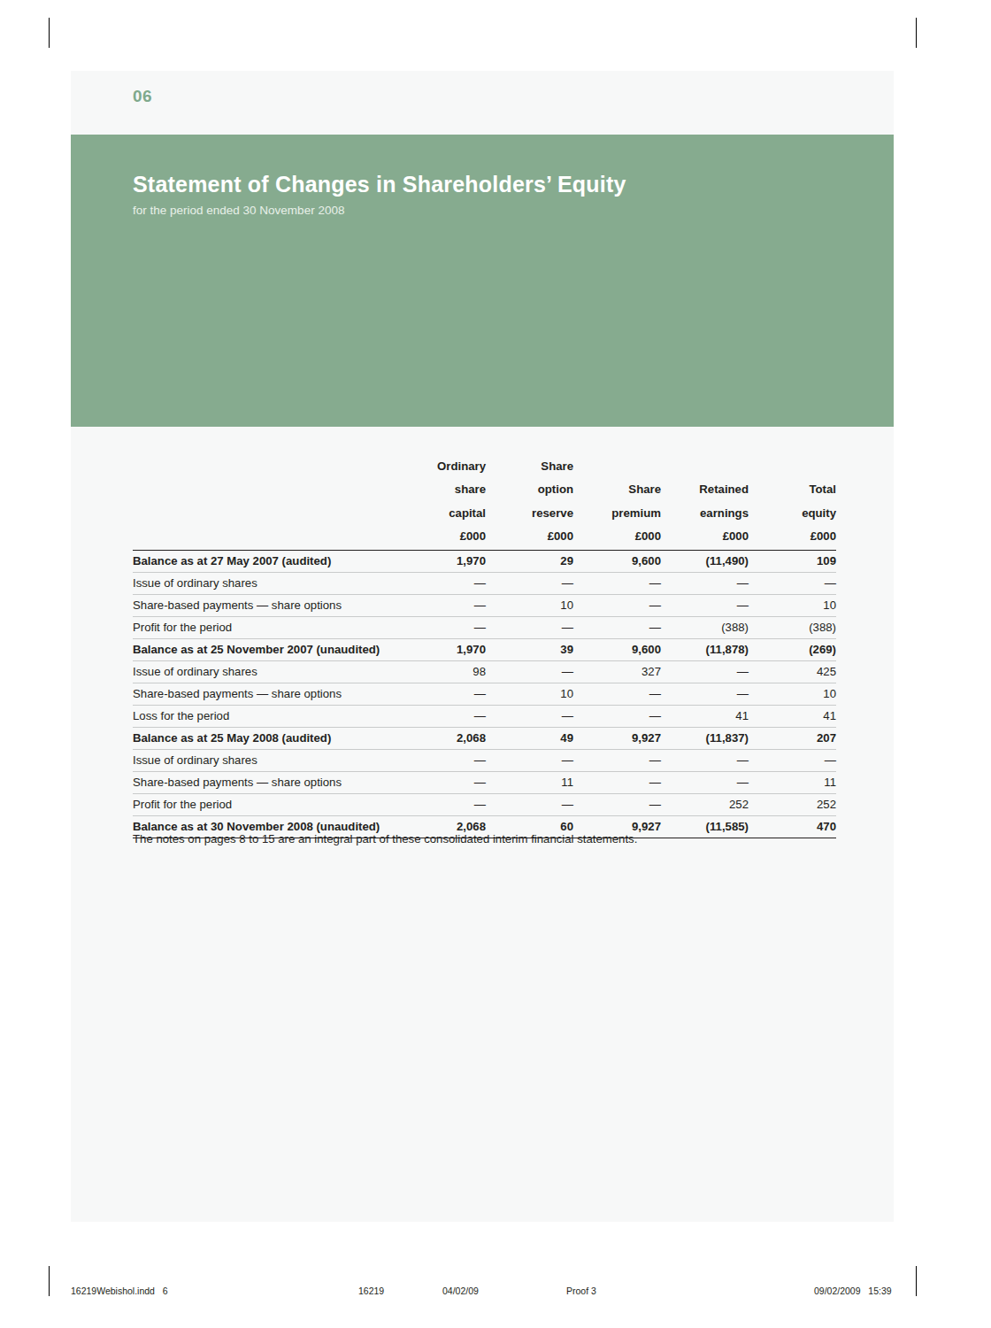06
Statement of Changes in Shareholders’ Equity
for the period ended 30 November 2008
| | Ordinary | Share | | | |
| --- | --- | --- | --- | --- | --- |
| | share | option | Share | Retained | Total |
| | capital | reserve | premium | earnings | equity |
| | £000 | £000 | £000 | £000 | £000 |
| Balance as at 27 May 2007 (audited) | 1,970 | 29 | 9,600 | (11,490) | 109 |
| Issue of ordinary shares | — | — | — | — | — |
| Share-based payments — share options | — | 10 | — | — | 10 |
| Profit for the period | — | — | — | (388) | (388) |
| Balance as at 25 November 2007 (unaudited) | 1,970 | 39 | 9,600 | (11,878) | (269) |
| Issue of ordinary shares | 98 | — | 327 | — | 425 |
| Share-based payments — share options | — | 10 | — | — | 10 |
| Loss for the period | — | — | — | 41 | 41 |
| Balance as at 25 May 2008 (audited) | 2,068 | 49 | 9,927 | (11,837) | 207 |
| Issue of ordinary shares | — | — | — | — | — |
| Share-based payments — share options | — | 11 | — | — | 11 |
| Profit for the period | — | — | — | 252 | 252 |
| Balance as at 30 November 2008 (unaudited) | 2,068 | 60 | 9,927 | (11,585) | 470 |
The notes on pages 8 to 15 are an integral part of these consolidated interim financial statements.
16219Webishol.indd 6 16219 04/02/09 Proof 3 09/02/2009 15:39